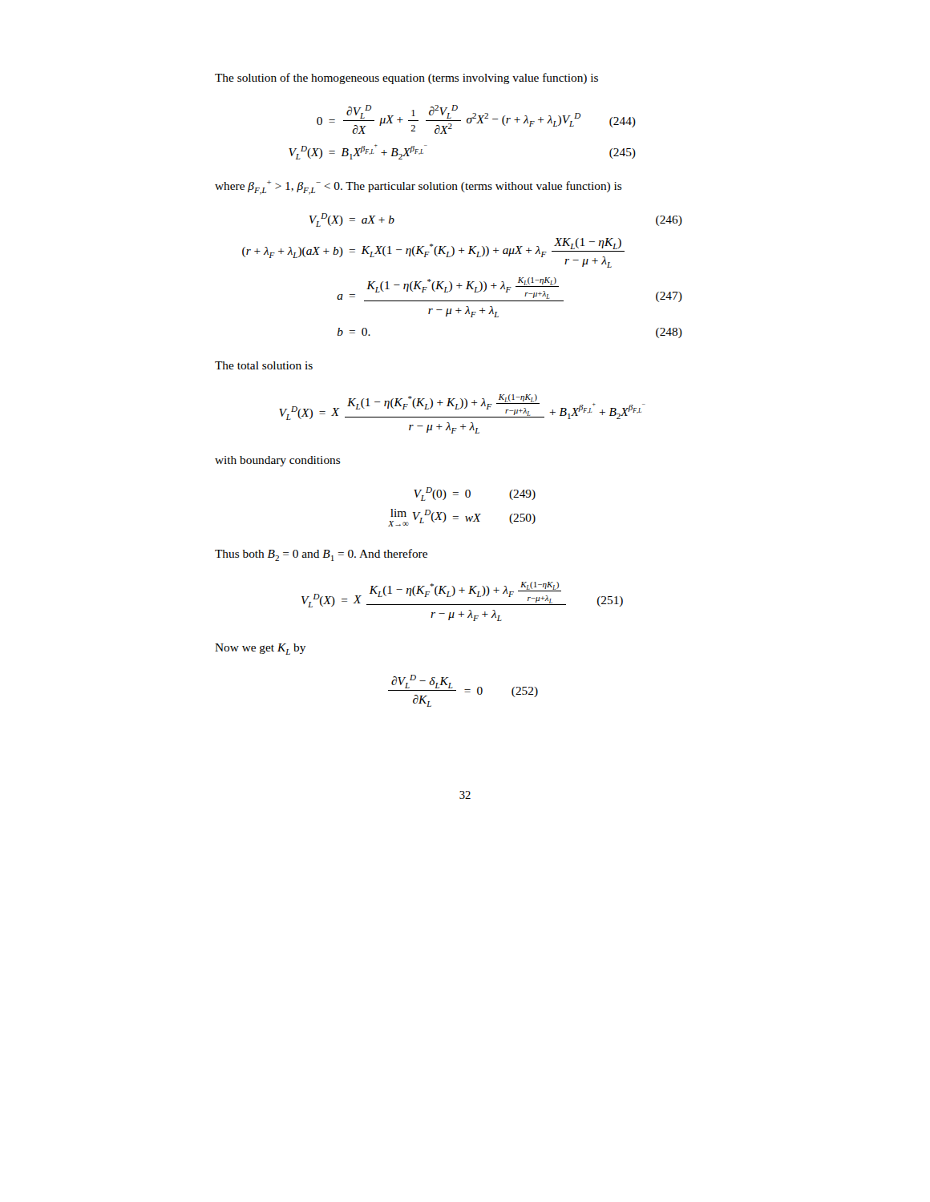The solution of the homogeneous equation (terms involving value function) is
| 0 | = | ∂ V L D ∂ X μX + 1 2 ∂ 2 V L D ∂ X 2 σ 2 X 2 − ( r + λ F + λ L ) V L D | (244) |
| V L D ( X ) | = | B 1 X β F , L + + B 2 X β F , L − | (245) |
where βF,L+ > 1, βF,L− < 0. The particular solution (terms without value function) is
| V L D ( X ) | = | aX + b | (246) |
| ( r + λ F + λ L )( aX + b ) | = | K L X (1 − η ( K F * ( K L ) + K L )) + aμX + λ F XK L (1 − ηK L ) r − μ + λ L | |
| a | = | K L (1 − η ( K F * ( K L ) + K L )) + λ F K L (1− ηK L ) r − μ + λ L r − μ + λ F + λ L | (247) |
| b | = | 0. | (248) |
The total solution is
| V L D ( X ) | = | X K L (1 − η ( K F * ( K L ) + K L )) + λ F K L (1− ηK L ) r − μ + λ L r − μ + λ F + λ L + B 1 X β F , L + + B 2 X β F , L − |
with boundary conditions
| V L D (0) | = | 0 | (249) |
| lim X →∞ V L D ( X ) | = | wX | (250) |
Thus both B2 = 0 and B1 = 0. And therefore
| V L D ( X ) | = | X K L (1 − η ( K F * ( K L ) + K L )) + λ F K L (1− ηK L ) r − μ + λ L r − μ + λ F + λ L | (251) |
Now we get KL by
| ∂ V L D − δ L K L ∂ K L | = | 0 | (252) |
32